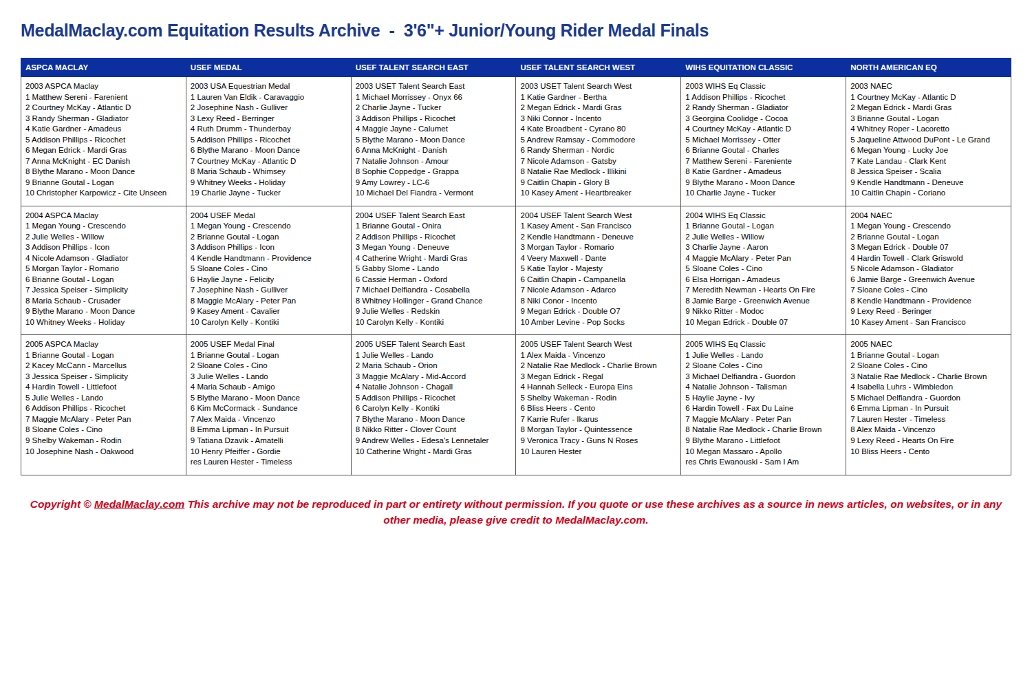MedalMaclay.com Equitation Results Archive - 3'6"+ Junior/Young Rider Medal Finals
| ASPCA MACLAY | USEF MEDAL | USEF TALENT SEARCH EAST | USEF TALENT SEARCH WEST | WIHS EQUITATION CLASSIC | NORTH AMERICAN EQ |
| --- | --- | --- | --- | --- | --- |
| 2003 ASPCA Maclay 1 Matthew Sereni - Farenient 2 Courtney McKay - Atlantic D 3 Randy Sherman - Gladiator 4 Katie Gardner - Amadeus 5 Addison Phillips - Ricochet 6 Megan Edrick - Mardi Gras 7 Anna McKnight - EC Danish 8 Blythe Marano - Moon Dance 9 Brianne Goutal - Logan 10 Christopher Karpowicz - Cite Unseen | 2003 USA Equestrian Medal 1 Lauren Van Eldik - Caravaggio 2 Josephine Nash - Gulliver 3 Lexy Reed - Berringer 4 Ruth Drumm - Thunderbay 5 Addison Phillips - Ricochet 6 Blythe Marano - Moon Dance 7 Courtney McKay - Atlantic D 8 Maria Schaub - Whimsey 9 Whitney Weeks - Holiday 19 Charlie Jayne - Tucker | 2003 USET Talent Search East 1 Michael Morrissey - Onyx 66 2 Charlie Jayne - Tucker 3 Addison Phillips - Ricochet 4 Maggie Jayne - Calumet 5 Blythe Marano - Moon Dance 6 Anna McKnight - Danish 7 Natalie Johnson - Amour 8 Sophie Coppedge - Grappa 9 Amy Lowrey - LC-6 10 Michael Del Fiandra - Vermont | 2003 USET Talent Search West 1 Katie Gardner - Bertha 2 Megan Edrick - Mardi Gras 3 Niki Connor - Incento 4 Kate Broadbent - Cyrano 80 5 Andrew Ramsay - Commodore 6 Randy Sherman - Nordic 7 Nicole Adamson - Gatsby 8 Natalie Rae Medlock - Illikini 9 Caitlin Chapin - Glory B 10 Kasey Ament - Heartbreaker | 2003 WIHS Eq Classic 1 Addison Phillips - Ricochet 2 Randy Sherman - Gladiator 3 Georgina Coolidge - Cocoa 4 Courtney McKay - Atlantic D 5 Michael Morrissey - Otter 6 Brianne Goutal - Charles 7 Matthew Sereni - Fareniente 8 Katie Gardner - Amadeus 9 Blythe Marano - Moon Dance 10 Charlie Jayne - Tucker | 2003 NAEC 1 Courtney McKay - Atlantic D 2 Megan Edrick - Mardi Gras 3 Brianne Goutal - Logan 4 Whitney Roper - Lacoretto 5 Jaqueline Attwood DuPont - Le Grand 6 Megan Young - Lucky Joe 7 Kate Landau - Clark Kent 8 Jessica Speiser - Scalia 9 Kendle Handtmann - Deneuve 10 Caitlin Chapin - Coriano |
| 2004 ASPCA Maclay 1 Megan Young - Crescendo 2 Julie Welles - Willow 3 Addison Phillips - Icon 4 Nicole Adamson - Gladiator 5 Morgan Taylor - Romario 6 Brianne Goutal - Logan 7 Jessica Speiser - Simplicity 8 Maria Schaub - Crusader 9 Blythe Marano - Moon Dance 10 Whitney Weeks - Holiday | 2004 USEF Medal 1 Megan Young - Crescendo 2 Brianne Goutal - Logan 3 Addison Phillips - Icon 4 Kendle Handtmann - Providence 5 Sloane Coles - Cino 6 Haylie Jayne - Felicity 7 Josephine Nash - Gulliver 8 Maggie McAlary - Peter Pan 9 Kasey Ament - Cavalier 10 Carolyn Kelly - Kontiki | 2004 USEF Talent Search East 1 Brianne Goutal - Onira 2 Addison Phillips - Ricochet 3 Megan Young - Deneuve 4 Catherine Wright - Mardi Gras 5 Gabby Slome - Lando 6 Cassie Herman - Oxford 7 Michael Delfiandra - Cosabella 8 Whitney Hollinger - Grand Chance 9 Julie Welles - Redskin 10 Carolyn Kelly - Kontiki | 2004 USEF Talent Search West 1 Kasey Ament - San Francisco 2 Kendle Handtmann - Deneuve 3 Morgan Taylor - Romario 4 Veery Maxwell - Dante 5 Katie Taylor - Majesty 6 Caitlin Chapin - Campanella 7 Nicole Adamson - Adarco 8 Niki Conor - Incento 9 Megan Edrick - Double O7 10 Amber Levine - Pop Socks | 2004 WIHS Eq Classic 1 Brianne Goutal - Logan 2 Julie Welles - Willow 3 Charlie Jayne - Aaron 4 Maggie McAlary - Peter Pan 5 Sloane Coles - Cino 6 Elsa Horrigan - Amadeus 7 Meredith Newman - Hearts On Fire 8 Jamie Barge - Greenwich Avenue 9 Nikko Ritter - Modoc 10 Megan Edrick - Double 07 | 2004 NAEC 1 Megan Young - Crescendo 2 Brianne Goutal - Logan 3 Megan Edrick - Double 07 4 Hardin Towell - Clark Griswold 5 Nicole Adamson - Gladiator 6 Jamie Barge - Greenwich Avenue 7 Sloane Coles - Cino 8 Kendle Handtmann - Providence 9 Lexy Reed - Beringer 10 Kasey Ament - San Francisco |
| 2005 ASPCA Maclay 1 Brianne Goutal - Logan 2 Kacey McCann - Marcellus 3 Jessica Speiser - Simplicity 4 Hardin Towell - Littlefoot 5 Julie Welles - Lando 6 Addison Phillips - Ricochet 7 Maggie McAlary - Peter Pan 8 Sloane Coles - Cino 9 Shelby Wakeman - Rodin 10 Josephine Nash - Oakwood | 2005 USEF Medal Final 1 Brianne Goutal - Logan 2 Sloane Coles - Cino 3 Julie Welles - Lando 4 Maria Schaub - Amigo 5 Blythe Marano - Moon Dance 6 Kim McCormack - Sundance 7 Alex Maida - Vincenzo 8 Emma Lipman - In Pursuit 9 Tatiana Dzavik - Amatelli 10 Henry Pfeiffer - Gordie res Lauren Hester - Timeless | 2005 USEF Talent Search East 1 Julie Welles - Lando 2 Maria Schaub - Orion 3 Maggie McAlary - Mid-Accord 4 Natalie Johnson - Chagall 5 Addison Phillips - Ricochet 6 Carolyn Kelly - Kontiki 7 Blythe Marano - Moon Dance 8 Nikko Ritter - Clover Count 9 Andrew Welles - Edesa's Lennetaler 10 Catherine Wright - Mardi Gras | 2005 USEF Talent Search West 1 Alex Maida - Vincenzo 2 Natalie Rae Medlock - Charlie Brown 3 Megan Edrick - Regal 4 Hannah Selleck - Europa Eins 5 Shelby Wakeman - Rodin 6 Bliss Heers - Cento 7 Karrie Rufer - Ikarus 8 Morgan Taylor - Quintessence 9 Veronica Tracy - Guns N Roses 10 Lauren Hester | 2005 WIHS Eq Classic 1 Julie Welles - Lando 2 Sloane Coles - Cino 3 Michael Delfiandra - Guordon 4 Natalie Johnson - Talisman 5 Haylie Jayne - Ivy 6 Hardin Towell - Fax Du Laine 7 Maggie McAlary - Peter Pan 8 Natalie Rae Medlock - Charlie Brown 9 Blythe Marano - Littlefoot 10 Megan Massaro - Apollo res Chris Ewanouski - Sam I Am | 2005 NAEC 1 Brianne Goutal - Logan 2 Sloane Coles - Cino 3 Natalie Rae Medlock - Charlie Brown 4 Isabella Luhrs - Wimbledon 5 Michael Delfiandra - Guordon 6 Emma Lipman - In Pursuit 7 Lauren Hester - Timeless 8 Alex Maida - Vincenzo 9 Lexy Reed - Hearts On Fire 10 Bliss Heers - Cento |
Copyright © MedalMaclay.com This archive may not be reproduced in part or entirety without permission. If you quote or use these archives as a source in news articles, on websites, or in any other media, please give credit to MedalMaclay.com.